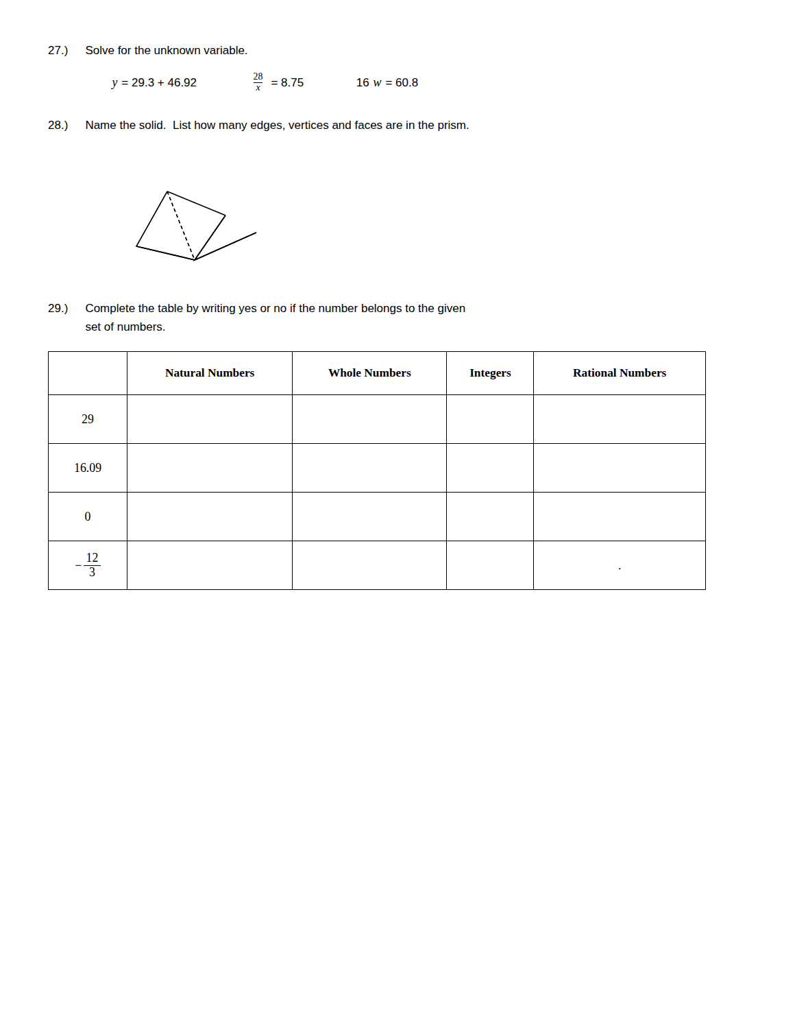27.) Solve for the unknown variable.
y = 29.3 + 46.92 28 x = 8.75 16 w = 60.8
28.) Name the solid. List how many edges, vertices and faces are in the prism.
29.) Complete the table by writing yes or no if the number belongs to the given set of numbers.
| | Natural Numbers | Whole Numbers | Integers | Rational Numbers |
| --- | --- | --- | --- | --- |
| 29 | | | | |
| 16.09 | | | | |
| 0 | | | | |
| − 12 3 | | | | . |